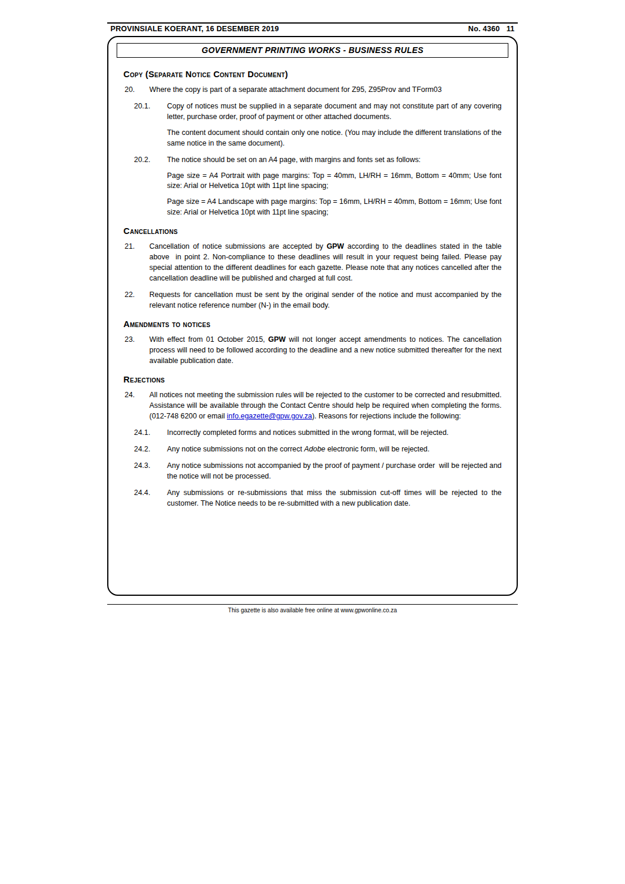PROVINSIALE KOERANT, 16 DESEMBER 2019
No. 4360 11
GOVERNMENT PRINTING WORKS - BUSINESS RULES
Copy (Separate Notice Content Document)
20.
Where the copy is part of a separate attachment document for Z95, Z95Prov and TForm03
20.1.
Copy of notices must be supplied in a separate document and may not constitute part of any covering letter, purchase order, proof of payment or other attached documents.
The content document should contain only one notice. (You may include the different translations of the same notice in the same document).
20.2.
The notice should be set on an A4 page, with margins and fonts set as follows:
Page size = A4 Portrait with page margins: Top = 40mm, LH/RH = 16mm, Bottom = 40mm; Use font size: Arial or Helvetica 10pt with 11pt line spacing;
Page size = A4 Landscape with page margins: Top = 16mm, LH/RH = 40mm, Bottom = 16mm; Use font size: Arial or Helvetica 10pt with 11pt line spacing;
Cancellations
21.
Cancellation of notice submissions are accepted by GPW according to the deadlines stated in the table above in point 2. Non-compliance to these deadlines will result in your request being failed. Please pay special attention to the different deadlines for each gazette. Please note that any notices cancelled after the cancellation deadline will be published and charged at full cost.
22.
Requests for cancellation must be sent by the original sender of the notice and must accompanied by the relevant notice reference number (N-) in the email body.
Amendments to notices
23.
With effect from 01 October 2015, GPW will not longer accept amendments to notices. The cancellation process will need to be followed according to the deadline and a new notice submitted thereafter for the next available publication date.
Rejections
24.
All notices not meeting the submission rules will be rejected to the customer to be corrected and resubmitted. Assistance will be available through the Contact Centre should help be required when completing the forms. (012-748 6200 or email info.egazette@gpw.gov.za). Reasons for rejections include the following:
24.1.
Incorrectly completed forms and notices submitted in the wrong format, will be rejected.
24.2.
Any notice submissions not on the correct Adobe electronic form, will be rejected.
24.3.
Any notice submissions not accompanied by the proof of payment / purchase order will be rejected and the notice will not be processed.
24.4.
Any submissions or re-submissions that miss the submission cut-off times will be rejected to the customer. The Notice needs to be re-submitted with a new publication date.
This gazette is also available free online at www.gpwonline.co.za